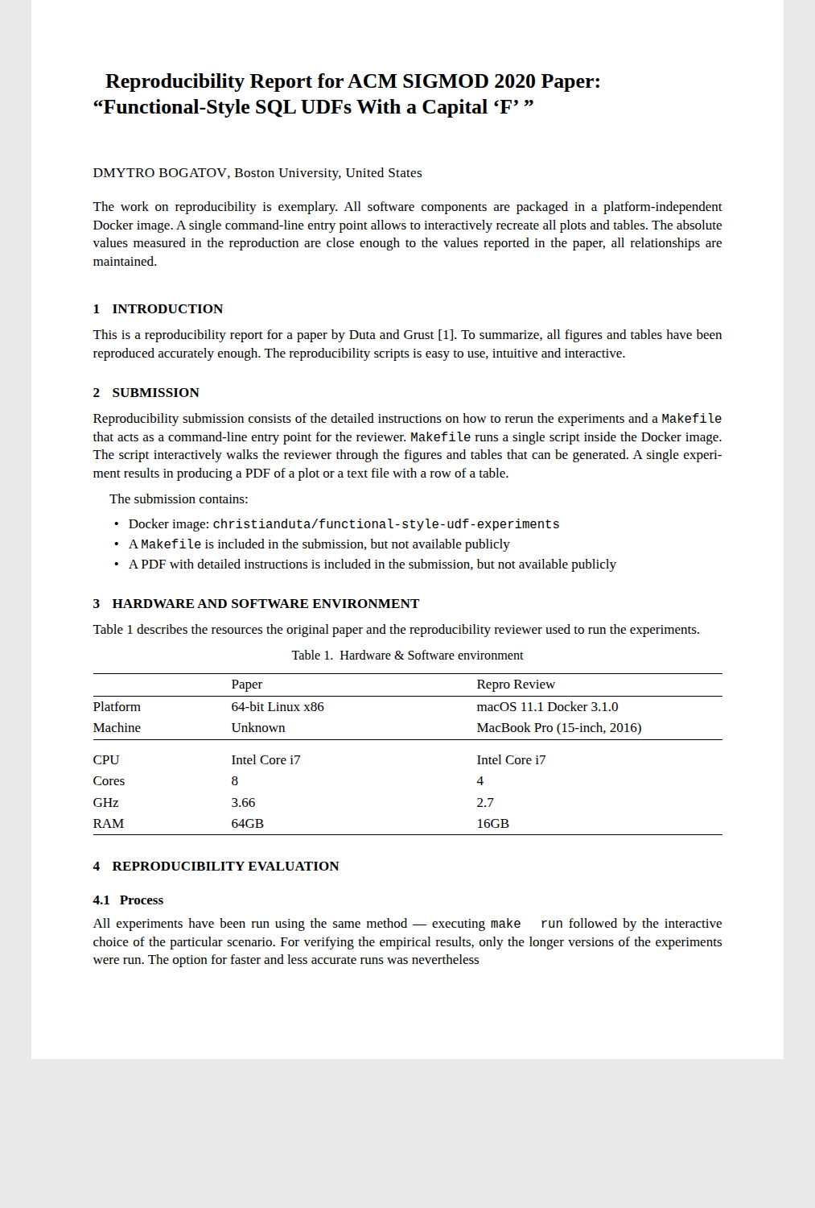Reproducibility Report for ACM SIGMOD 2020 Paper:
“Functional-Style SQL UDFs With a Capital ‘F’ ”
Dmytro Bogatov, Boston University, United States
The work on reproducibility is exemplary. All software components are packaged in a platform-independent Docker image. A single command-line entry point allows to interactively recreate all plots and tables. The absolute values measured in the reproduction are close enough to the values reported in the paper, all relationships are maintained.
1 INTRODUCTION
This is a reproducibility report for a paper by Duta and Grust [1]. To summarize, all figures and tables have been reproduced accurately enough. The reproducibility scripts is easy to use, intuitive and interactive.
2 SUBMISSION
Reproducibility submission consists of the detailed instructions on how to rerun the experiments and a Makefile that acts as a command-line entry point for the reviewer. Makefile runs a single script inside the Docker image. The script interactively walks the reviewer through the figures and tables that can be generated. A single experiment results in producing a PDF of a plot or a text file with a row of a table.
The submission contains:
Docker image: christianduta/functional-style-udf-experiments
A Makefile is included in the submission, but not available publicly
A PDF with detailed instructions is included in the submission, but not available publicly
3 HARDWARE AND SOFTWARE ENVIRONMENT
Table 1 describes the resources the original paper and the reproducibility reviewer used to run the experiments.
Table 1. Hardware & Software environment
| | Paper | Repro Review |
| --- | --- | --- |
| Platform | 64-bit Linux x86 | macOS 11.1 Docker 3.1.0 |
| Machine | Unknown | MacBook Pro (15-inch, 2016) |
| CPU | Intel Core i7 | Intel Core i7 |
| Cores | 8 | 4 |
| GHz | 3.66 | 2.7 |
| RAM | 64GB | 16GB |
4 REPRODUCIBILITY EVALUATION
4.1 Process
All experiments have been run using the same method — executing make run followed by the interactive choice of the particular scenario. For verifying the empirical results, only the longer versions of the experiments were run. The option for faster and less accurate runs was nevertheless